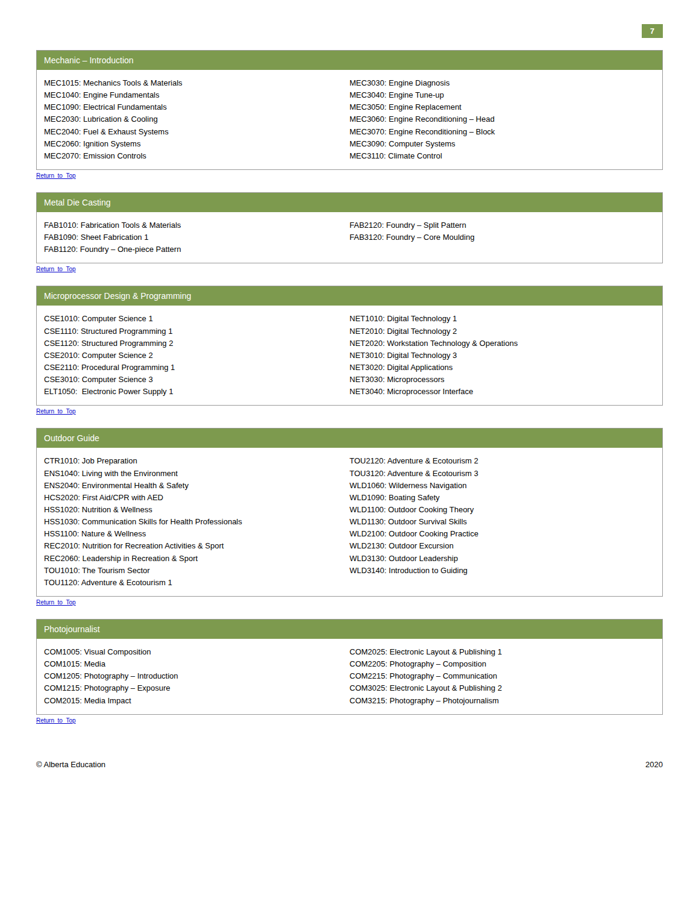7
Mechanic – Introduction
| MEC1015: Mechanics Tools & Materials MEC1040: Engine Fundamentals MEC1090: Electrical Fundamentals MEC2030: Lubrication & Cooling MEC2040: Fuel & Exhaust Systems MEC2060: Ignition Systems MEC2070: Emission Controls | MEC3030: Engine Diagnosis MEC3040: Engine Tune-up MEC3050: Engine Replacement MEC3060: Engine Reconditioning – Head MEC3070: Engine Reconditioning – Block MEC3090: Computer Systems MEC3110: Climate Control |
Return_to_Top
Metal Die Casting
| FAB1010: Fabrication Tools & Materials FAB1090: Sheet Fabrication 1 FAB1120: Foundry – One-piece Pattern | FAB2120: Foundry – Split Pattern FAB3120: Foundry – Core Moulding |
Return_to_Top
Microprocessor Design & Programming
| CSE1010: Computer Science 1 CSE1110: Structured Programming 1 CSE1120: Structured Programming 2 CSE2010: Computer Science 2 CSE2110: Procedural Programming 1 CSE3010: Computer Science 3 ELT1050: Electronic Power Supply 1 | NET1010: Digital Technology 1 NET2010: Digital Technology 2 NET2020: Workstation Technology & Operations NET3010: Digital Technology 3 NET3020: Digital Applications NET3030: Microprocessors NET3040: Microprocessor Interface |
Return_to_Top
Outdoor Guide
| CTR1010: Job Preparation ENS1040: Living with the Environment ENS2040: Environmental Health & Safety HCS2020: First Aid/CPR with AED HSS1020: Nutrition & Wellness HSS1030: Communication Skills for Health Professionals HSS1100: Nature & Wellness REC2010: Nutrition for Recreation Activities & Sport REC2060: Leadership in Recreation & Sport TOU1010: The Tourism Sector TOU1120: Adventure & Ecotourism 1 | TOU2120: Adventure & Ecotourism 2 TOU3120: Adventure & Ecotourism 3 WLD1060: Wilderness Navigation WLD1090: Boating Safety WLD1100: Outdoor Cooking Theory WLD1130: Outdoor Survival Skills WLD2100: Outdoor Cooking Practice WLD2130: Outdoor Excursion WLD3130: Outdoor Leadership WLD3140: Introduction to Guiding |
Return_to_Top
Photojournalist
| COM1005: Visual Composition COM1015: Media COM1205: Photography – Introduction COM1215: Photography – Exposure COM2015: Media Impact | COM2025: Electronic Layout & Publishing 1 COM2205: Photography – Composition COM2215: Photography – Communication COM3025: Electronic Layout & Publishing 2 COM3215: Photography – Photojournalism |
Return_to_Top
© Alberta Education
2020